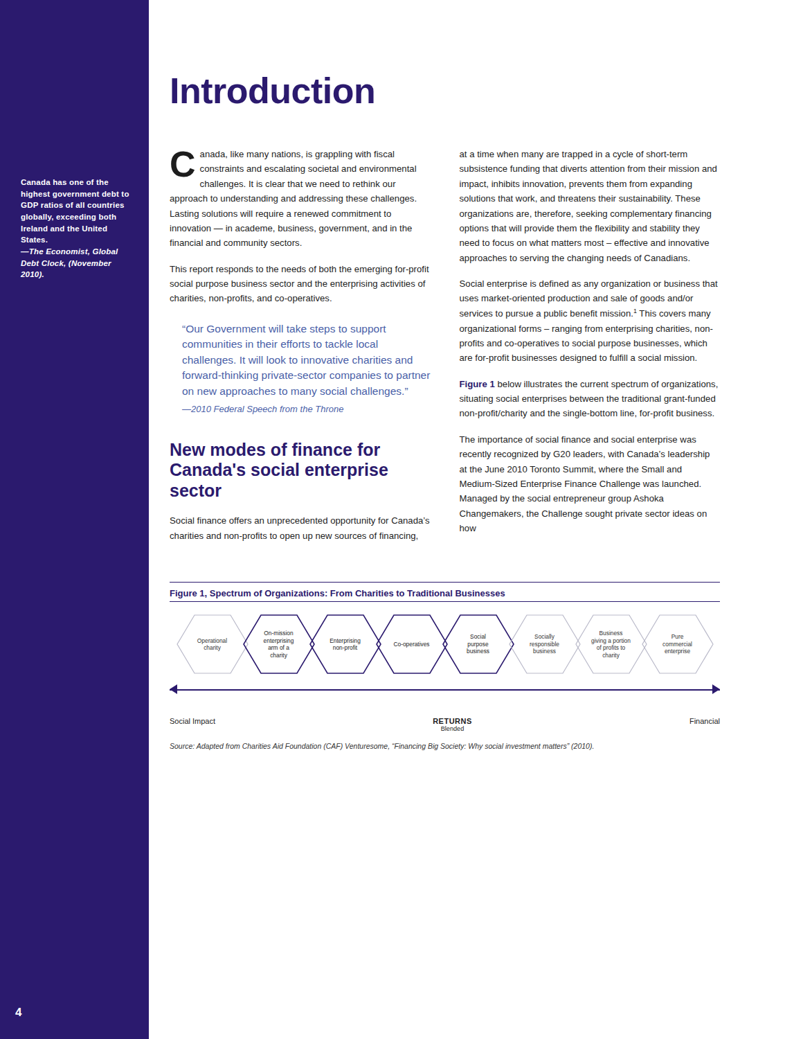Canada has one of the highest government debt to GDP ratios of all countries globally, exceeding both Ireland and the United States.
—The Economist, Global Debt Clock, (November 2010).
4
Introduction
Canada, like many nations, is grappling with fiscal constraints and escalating societal and environmental challenges. It is clear that we need to rethink our approach to understanding and addressing these challenges. Lasting solutions will require a renewed commitment to innovation — in academe, business, government, and in the financial and community sectors.
This report responds to the needs of both the emerging for-profit social purpose business sector and the enterprising activities of charities, non-profits, and co-operatives.
“Our Government will take steps to support communities in their efforts to tackle local challenges. It will look to innovative charities and forward-thinking private-sector companies to partner on new approaches to many social challenges.” —2010 Federal Speech from the Throne
New modes of finance for Canada's social enterprise sector
Social finance offers an unprecedented opportunity for Canada’s charities and non-profits to open up new sources of financing,
at a time when many are trapped in a cycle of short-term subsistence funding that diverts attention from their mission and impact, inhibits innovation, prevents them from expanding solutions that work, and threatens their sustainability. These organizations are, therefore, seeking complementary financing options that will provide them the flexibility and stability they need to focus on what matters most – effective and innovative approaches to serving the changing needs of Canadians.
Social enterprise is defined as any organization or business that uses market-oriented production and sale of goods and/or services to pursue a public benefit mission.1 This covers many organizational forms – ranging from enterprising charities, non-profits and co-operatives to social purpose businesses, which are for-profit businesses designed to fulfill a social mission.
Figure 1 below illustrates the current spectrum of organizations, situating social enterprises between the traditional grant-funded non-profit/charity and the single-bottom line, for-profit business.
The importance of social finance and social enterprise was recently recognized by G20 leaders, with Canada’s leadership at the June 2010 Toronto Summit, where the Small and Medium-Sized Enterprise Finance Challenge was launched. Managed by the social entrepreneur group Ashoka Changemakers, the Challenge sought private sector ideas on how
Figure 1, Spectrum of Organizations: From Charities to Traditional Businesses
Operational
charity
On-mission
enterprising
arm of a
charity
Enterprising
non-profit
Co-operatives
Social
purpose
business
Socially
responsible
business
Business
giving a portion
of profits to
charity
Pure
commercial
enterprise
Social Impact
RETURNSBlended
Financial
Source: Adapted from Charities Aid Foundation (CAF) Venturesome, “Financing Big Society: Why social investment matters” (2010).